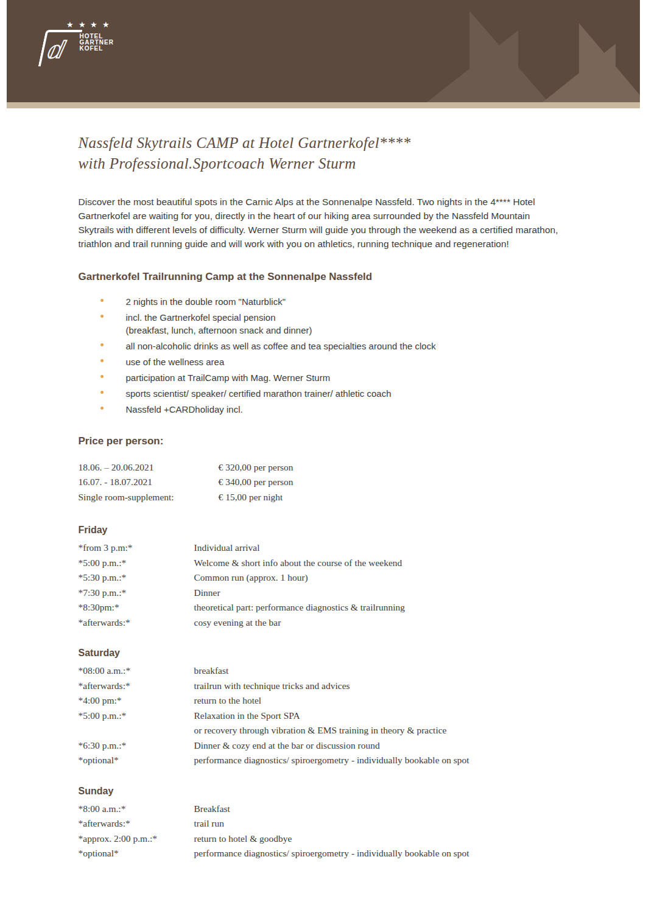★ ★ ★ ★
ⅆ
HOTEL GARTNER KOFEL
Nassfeld Skytrails CAMP at Hotel Gartnerkofel****
with Professional.Sportcoach Werner Sturm
Discover the most beautiful spots in the Carnic Alps at the Sonnenalpe Nassfeld. Two nights in the 4**** Hotel Gartnerkofel are waiting for you, directly in the heart of our hiking area surrounded by the Nassfeld Mountain Skytrails with different levels of difficulty. Werner Sturm will guide you through the weekend as a certified marathon, triathlon and trail running guide and will work with you on athletics, running technique and regeneration!
Gartnerkofel Trailrunning Camp at the Sonnenalpe Nassfeld
2 nights in the double room "Naturblick"
incl. the Gartnerkofel special pension (breakfast, lunch, afternoon snack and dinner)
all non-alcoholic drinks as well as coffee and tea specialties around the clock
use of the wellness area
participation at TrailCamp with Mag. Werner Sturm
sports scientist/ speaker/ certified marathon trainer/ athletic coach
Nassfeld +CARDholiday incl.
Price per person:
| 18.06. – 20.06.2021 | € 320,00 per person |
| 16.07. - 18.07.2021 | € 340,00 per person |
| Single room-supplement: | € 15,00 per night |
Friday
| *from 3 p.m:* | Individual arrival |
| *5:00 p.m.:* | Welcome & short info about the course of the weekend |
| *5:30 p.m.:* | Common run (approx. 1 hour) |
| *7:30 p.m.:* | Dinner |
| *8:30pm:* | theoretical part: performance diagnostics & trailrunning |
| *afterwards:* | cosy evening at the bar |
Saturday
| *08:00 a.m.:* | breakfast |
| *afterwards:* | trailrun with technique tricks and advices |
| *4:00 pm:* | return to the hotel |
| *5:00 p.m.:* | Relaxation in the Sport SPA |
| | or recovery through vibration & EMS training in theory & practice |
| *6:30 p.m.:* | Dinner & cozy end at the bar or discussion round |
| *optional* | performance diagnostics/ spiroergometry - individually bookable on spot |
Sunday
| *8:00 a.m.:* | Breakfast |
| *afterwards:* | trail run |
| *approx. 2:00 p.m.:* | return to hotel & goodbye |
| *optional* | performance diagnostics/ spiroergometry - individually bookable on spot |